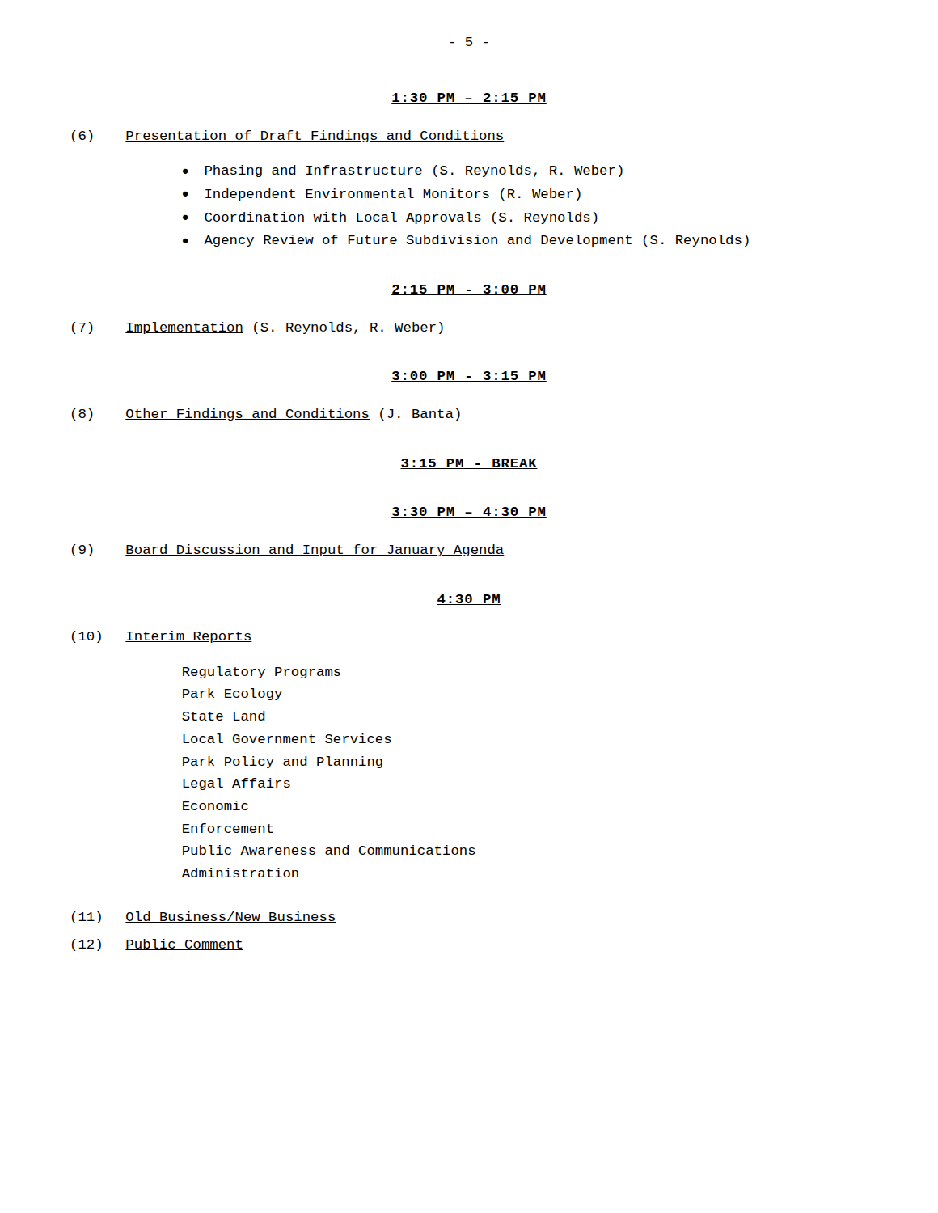- 5 -
1:30 PM – 2:15 PM
(6)
Presentation of Draft Findings and Conditions
Phasing and Infrastructure (S. Reynolds, R. Weber)
Independent Environmental Monitors (R. Weber)
Coordination with Local Approvals (S. Reynolds)
Agency Review of Future Subdivision and Development (S. Reynolds)
2:15 PM - 3:00 PM
(7)
Implementation (S. Reynolds, R. Weber)
3:00 PM - 3:15 PM
(8)
Other Findings and Conditions (J. Banta)
3:15 PM - BREAK
3:30 PM – 4:30 PM
(9)
Board Discussion and Input for January Agenda
4:30 PM
(10)
Interim Reports
Regulatory Programs
Park Ecology
State Land
Local Government Services
Park Policy and Planning
Legal Affairs
Economic
Enforcement
Public Awareness and Communications
Administration
(11)
Old Business/New Business
(12)
Public Comment